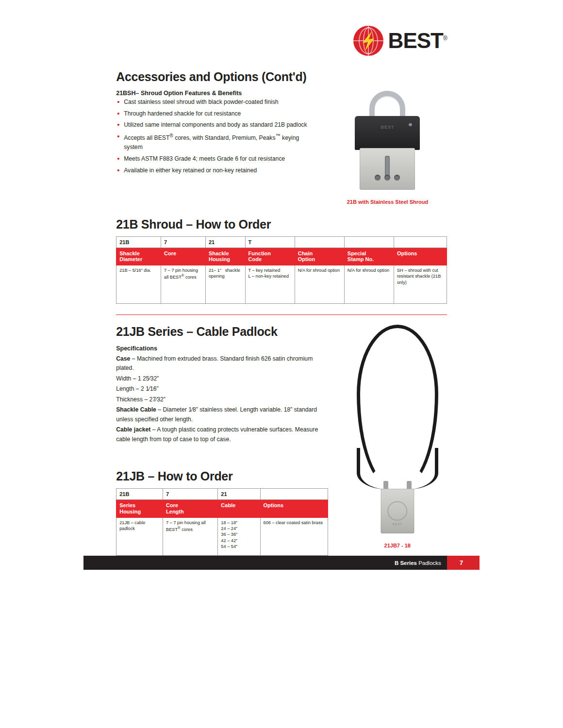⚡
BEST®
Accessories and Options (Cont'd)
21BSH– Shroud Option Features & Benefits
Cast stainless steel shroud with black powder-coated finish
Through hardened shackle for cut resistance
Utilized same internal components and body as standard 21B padlock
Accepts all BEST® cores, with Standard, Premium, Peaks™ keying system
Meets ASTM F883 Grade 4; meets Grade 6 for cut resistance
Available in either key retained or non-key retained
BEST
21B with Stainless Steel Shroud
21B Shroud – How to Order
| 21B | 7 | 21 | T | | | |
| Shackle Diameter | Core | Shackle Housing | Function Code | Chain Option | Special Stamp No. | Options |
| 21B – 5/16” dia. | 7 – 7 pin housing all BEST ® cores | 21– 1” shackle opening | T – key retained L – non-key retained | N/A for shroud option | N/A for shroud option | SH – shroud with cut resistant shackle (21B only) |
21JB Series – Cable Padlock
Specifications
Case – Machined from extruded brass. Standard finish 626 satin chromium plated.
Width – 1 25⁄32”
Length – 2 1⁄16”
Thickness – 27⁄32”
Shackle Cable – Diameter 1⁄8” stainless steel. Length variable. 18” standard unless specified other length.
Cable jacket – A tough plastic coating protects vulnerable surfaces. Measure cable length from top of case to top of case.
21JB – How to Order
| 21B | 7 | 21 | |
| Series Housing | Core Length | Cable | Options |
| 21JB – cable padlock | 7 – 7 pin housing all BEST ® cores | 18 – 18” 24 – 24” 36 – 36” 42 – 42” 54 – 54” | 606 – clear coated satin brass |
21JB7 - 18
B Series Padlocks
7